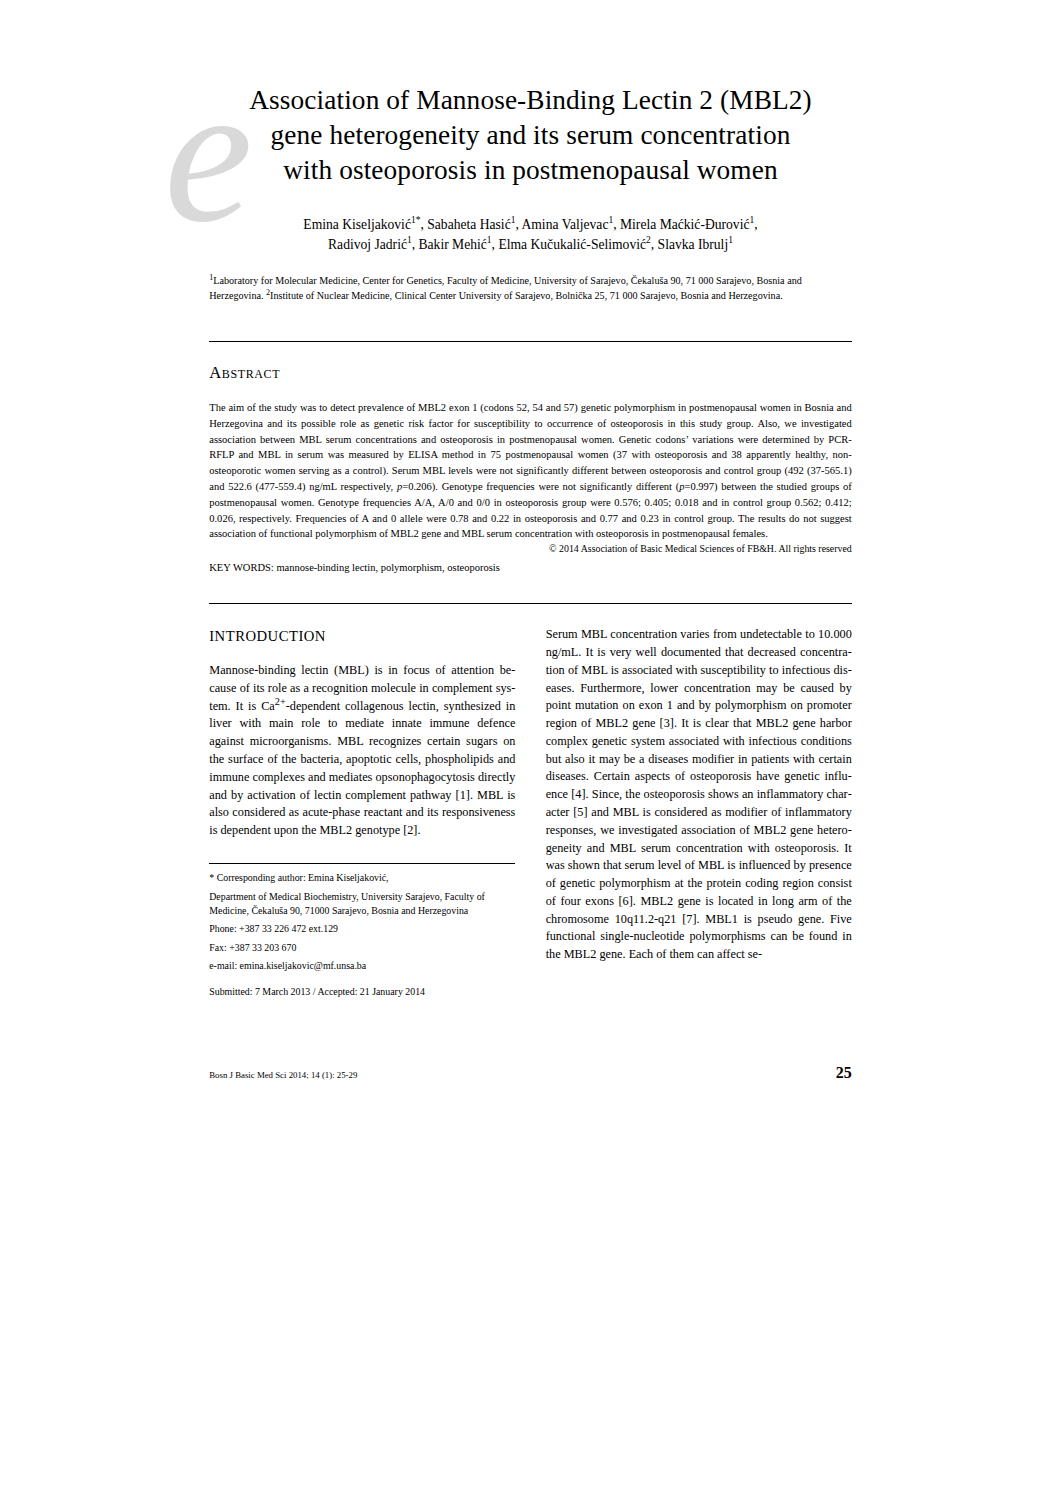e
Association of Mannose-Binding Lectin 2 (MBL2)
gene heterogeneity and its serum concentration
with osteoporosis in postmenopausal women
Emina Kiseljaković1*, Sabaheta Hasić1, Amina Valjevac1, Mirela Maćkić-Đurović1,
Radivoj Jadrić1, Bakir Mehić1, Elma Kučukalić-Selimović2, Slavka Ibrulj1
1Laboratory for Molecular Medicine, Center for Genetics, Faculty of Medicine, University of Sarajevo, Čekaluša 90, 71 000 Sarajevo, Bosnia and Herzegovina. 2Institute of Nuclear Medicine, Clinical Center University of Sarajevo, Bolnička 25, 71 000 Sarajevo, Bosnia and Herzegovina.
Abstract
The aim of the study was to detect prevalence of MBL2 exon 1 (codons 52, 54 and 57) genetic polymorphism in postmenopausal women in Bosnia and Herzegovina and its possible role as genetic risk factor for susceptibility to occurrence of osteoporosis in this study group. Also, we investigated association between MBL serum concentrations and osteoporosis in postmenopausal women. Genetic codons’ variations were determined by PCR-RFLP and MBL in serum was measured by ELISA method in 75 postmenopausal women (37 with osteoporosis and 38 apparently healthy, non-osteoporotic women serving as a control). Serum MBL levels were not significantly different between osteoporosis and control group (492 (37-565.1) and 522.6 (477-559.4) ng/mL respectively, p=0.206). Genotype frequencies were not significantly different (p=0.997) between the studied groups of postmenopausal women. Genotype frequencies A/A, A/0 and 0/0 in osteoporosis group were 0.576; 0.405; 0.018 and in control group 0.562; 0.412; 0.026, respectively. Frequencies of A and 0 allele were 0.78 and 0.22 in osteoporosis and 0.77 and 0.23 in control group. The results do not suggest association of functional polymorphism of MBL2 gene and MBL serum concentration with osteoporosis in postmenopausal females. © 2014 Association of Basic Medical Sciences of FB&H. All rights reserved
KEY WORDS: mannose-binding lectin, polymorphism, osteoporosis
INTRODUCTION
Mannose-binding lectin (MBL) is in focus of attention because of its role as a recognition molecule in complement system. It is Ca2+-dependent collagenous lectin, synthesized in liver with main role to mediate innate immune defence against microorganisms. MBL recognizes certain sugars on the surface of the bacteria, apoptotic cells, phospholipids and immune complexes and mediates opsonophagocytosis directly and by activation of lectin complement pathway [1]. MBL is also considered as acute-phase reactant and its responsiveness is dependent upon the MBL2 genotype [2].
* Corresponding author: Emina Kiseljaković,
Department of Medical Biochemistry, University Sarajevo, Faculty of Medicine, Čekaluša 90, 71000 Sarajevo, Bosnia and Herzegovina
Phone: +387 33 226 472 ext.129
Fax: +387 33 203 670
e-mail: emina.kiseljakovic@mf.unsa.ba
Submitted: 7 March 2013 / Accepted: 21 January 2014
Serum MBL concentration varies from undetectable to 10.000 ng/mL. It is very well documented that decreased concentration of MBL is associated with susceptibility to infectious diseases. Furthermore, lower concentration may be caused by point mutation on exon 1 and by polymorphism on promoter region of MBL2 gene [3]. It is clear that MBL2 gene harbor complex genetic system associated with infectious conditions but also it may be a diseases modifier in patients with certain diseases. Certain aspects of osteoporosis have genetic influence [4]. Since, the osteoporosis shows an inflammatory character [5] and MBL is considered as modifier of inflammatory responses, we investigated association of MBL2 gene heterogeneity and MBL serum concentration with osteoporosis. It was shown that serum level of MBL is influenced by presence of genetic polymorphism at the protein coding region consist of four exons [6]. MBL2 gene is located in long arm of the chromosome 10q11.2-q21 [7]. MBL1 is pseudo gene. Five functional single-nucleotide polymorphisms can be found in the MBL2 gene. Each of them can affect se-
Bosn J Basic Med Sci 2014; 14 (1): 25-29 25